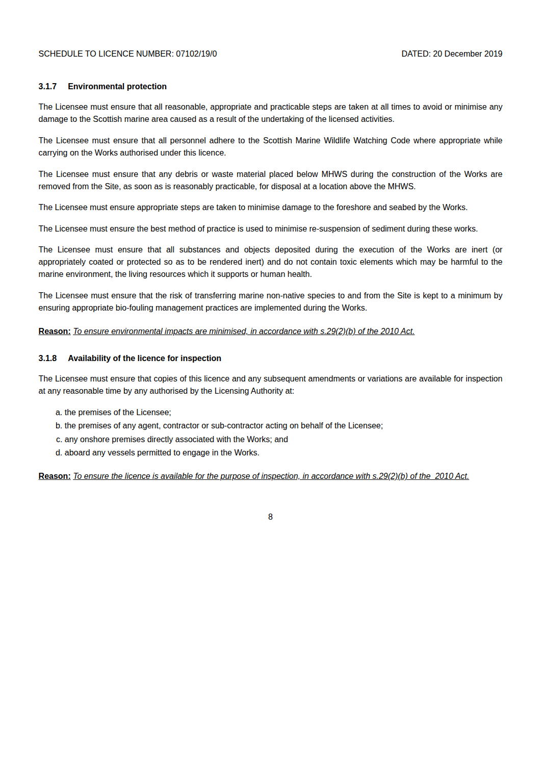SCHEDULE TO LICENCE NUMBER: 07102/19/0 DATED: 20 December 2019
3.1.7 Environmental protection
The Licensee must ensure that all reasonable, appropriate and practicable steps are taken at all times to avoid or minimise any damage to the Scottish marine area caused as a result of the undertaking of the licensed activities.
The Licensee must ensure that all personnel adhere to the Scottish Marine Wildlife Watching Code where appropriate while carrying on the Works authorised under this licence.
The Licensee must ensure that any debris or waste material placed below MHWS during the construction of the Works are removed from the Site, as soon as is reasonably practicable, for disposal at a location above the MHWS.
The Licensee must ensure appropriate steps are taken to minimise damage to the foreshore and seabed by the Works.
The Licensee must ensure the best method of practice is used to minimise re-suspension of sediment during these works.
The Licensee must ensure that all substances and objects deposited during the execution of the Works are inert (or appropriately coated or protected so as to be rendered inert) and do not contain toxic elements which may be harmful to the marine environment, the living resources which it supports or human health.
The Licensee must ensure that the risk of transferring marine non-native species to and from the Site is kept to a minimum by ensuring appropriate bio-fouling management practices are implemented during the Works.
Reason: To ensure environmental impacts are minimised, in accordance with s.29(2)(b) of the 2010 Act.
3.1.8 Availability of the licence for inspection
The Licensee must ensure that copies of this licence and any subsequent amendments or variations are available for inspection at any reasonable time by any authorised by the Licensing Authority at:
the premises of the Licensee;
the premises of any agent, contractor or sub-contractor acting on behalf of the Licensee;
any onshore premises directly associated with the Works; and
aboard any vessels permitted to engage in the Works.
Reason: To ensure the licence is available for the purpose of inspection, in accordance with s.29(2)(b) of the 2010 Act.
8